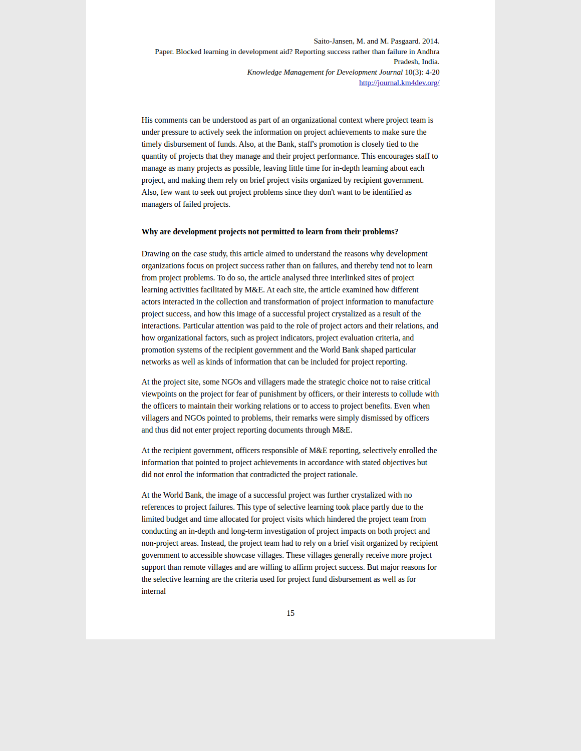Saito-Jansen, M. and M. Pasgaard. 2014. Paper. Blocked learning in development aid? Reporting success rather than failure in Andhra Pradesh, India. Knowledge Management for Development Journal 10(3): 4-20 http://journal.km4dev.org/
His comments can be understood as part of an organizational context where project team is under pressure to actively seek the information on project achievements to make sure the timely disbursement of funds. Also, at the Bank, staff's promotion is closely tied to the quantity of projects that they manage and their project performance. This encourages staff to manage as many projects as possible, leaving little time for in-depth learning about each project, and making them rely on brief project visits organized by recipient government. Also, few want to seek out project problems since they don't want to be identified as managers of failed projects.
Why are development projects not permitted to learn from their problems?
Drawing on the case study, this article aimed to understand the reasons why development organizations focus on project success rather than on failures, and thereby tend not to learn from project problems. To do so, the article analysed three interlinked sites of project learning activities facilitated by M&E. At each site, the article examined how different actors interacted in the collection and transformation of project information to manufacture project success, and how this image of a successful project crystalized as a result of the interactions. Particular attention was paid to the role of project actors and their relations, and how organizational factors, such as project indicators, project evaluation criteria, and promotion systems of the recipient government and the World Bank shaped particular networks as well as kinds of information that can be included for project reporting.
At the project site, some NGOs and villagers made the strategic choice not to raise critical viewpoints on the project for fear of punishment by officers, or their interests to collude with the officers to maintain their working relations or to access to project benefits. Even when villagers and NGOs pointed to problems, their remarks were simply dismissed by officers and thus did not enter project reporting documents through M&E.
At the recipient government, officers responsible of M&E reporting, selectively enrolled the information that pointed to project achievements in accordance with stated objectives but did not enrol the information that contradicted the project rationale.
At the World Bank, the image of a successful project was further crystalized with no references to project failures. This type of selective learning took place partly due to the limited budget and time allocated for project visits which hindered the project team from conducting an in-depth and long-term investigation of project impacts on both project and non-project areas. Instead, the project team had to rely on a brief visit organized by recipient government to accessible showcase villages. These villages generally receive more project support than remote villages and are willing to affirm project success. But major reasons for the selective learning are the criteria used for project fund disbursement as well as for internal
15